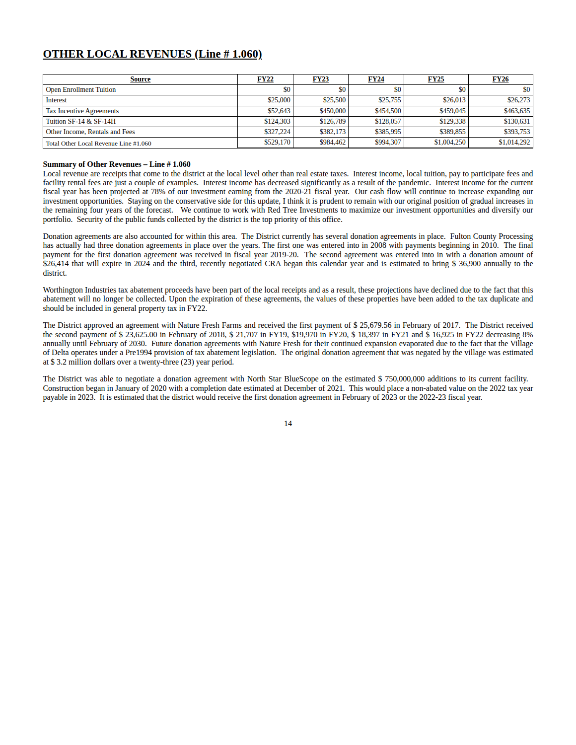OTHER LOCAL REVENUES (Line # 1.060)
| Source | FY22 | FY23 | FY24 | FY25 | FY26 |
| --- | --- | --- | --- | --- | --- |
| Open Enrollment Tuition | $0 | $0 | $0 | $0 | $0 |
| Interest | $25,000 | $25,500 | $25,755 | $26,013 | $26,273 |
| Tax Incentive Agreements | $52,643 | $450,000 | $454,500 | $459,045 | $463,635 |
| Tuition SF-14 & SF-14H | $124,303 | $126,789 | $128,057 | $129,338 | $130,631 |
| Other Income, Rentals and Fees | $327,224 | $382,173 | $385,995 | $389,855 | $393,753 |
| Total Other Local Revenue Line #1.060 | $529,170 | $984,462 | $994,307 | $1,004,250 | $1,014,292 |
Summary of Other Revenues – Line # 1.060
Local revenue are receipts that come to the district at the local level other than real estate taxes. Interest income, local tuition, pay to participate fees and facility rental fees are just a couple of examples. Interest income has decreased significantly as a result of the pandemic. Interest income for the current fiscal year has been projected at 78% of our investment earning from the 2020-21 fiscal year. Our cash flow will continue to increase expanding our investment opportunities. Staying on the conservative side for this update, I think it is prudent to remain with our original position of gradual increases in the remaining four years of the forecast. We continue to work with Red Tree Investments to maximize our investment opportunities and diversify our portfolio. Security of the public funds collected by the district is the top priority of this office.
Donation agreements are also accounted for within this area. The District currently has several donation agreements in place. Fulton County Processing has actually had three donation agreements in place over the years. The first one was entered into in 2008 with payments beginning in 2010. The final payment for the first donation agreement was received in fiscal year 2019-20. The second agreement was entered into in with a donation amount of $26,414 that will expire in 2024 and the third, recently negotiated CRA began this calendar year and is estimated to bring $ 36,900 annually to the district.
Worthington Industries tax abatement proceeds have been part of the local receipts and as a result, these projections have declined due to the fact that this abatement will no longer be collected. Upon the expiration of these agreements, the values of these properties have been added to the tax duplicate and should be included in general property tax in FY22.
The District approved an agreement with Nature Fresh Farms and received the first payment of $ 25,679.56 in February of 2017. The District received the second payment of $ 23,625.00 in February of 2018, $ 21,707 in FY19, $19,970 in FY20, $ 18,397 in FY21 and $ 16,925 in FY22 decreasing 8% annually until February of 2030. Future donation agreements with Nature Fresh for their continued expansion evaporated due to the fact that the Village of Delta operates under a Pre1994 provision of tax abatement legislation. The original donation agreement that was negated by the village was estimated at $ 3.2 million dollars over a twenty-three (23) year period.
The District was able to negotiate a donation agreement with North Star BlueScope on the estimated $ 750,000,000 additions to its current facility. Construction began in January of 2020 with a completion date estimated at December of 2021. This would place a non-abated value on the 2022 tax year payable in 2023. It is estimated that the district would receive the first donation agreement in February of 2023 or the 2022-23 fiscal year.
14